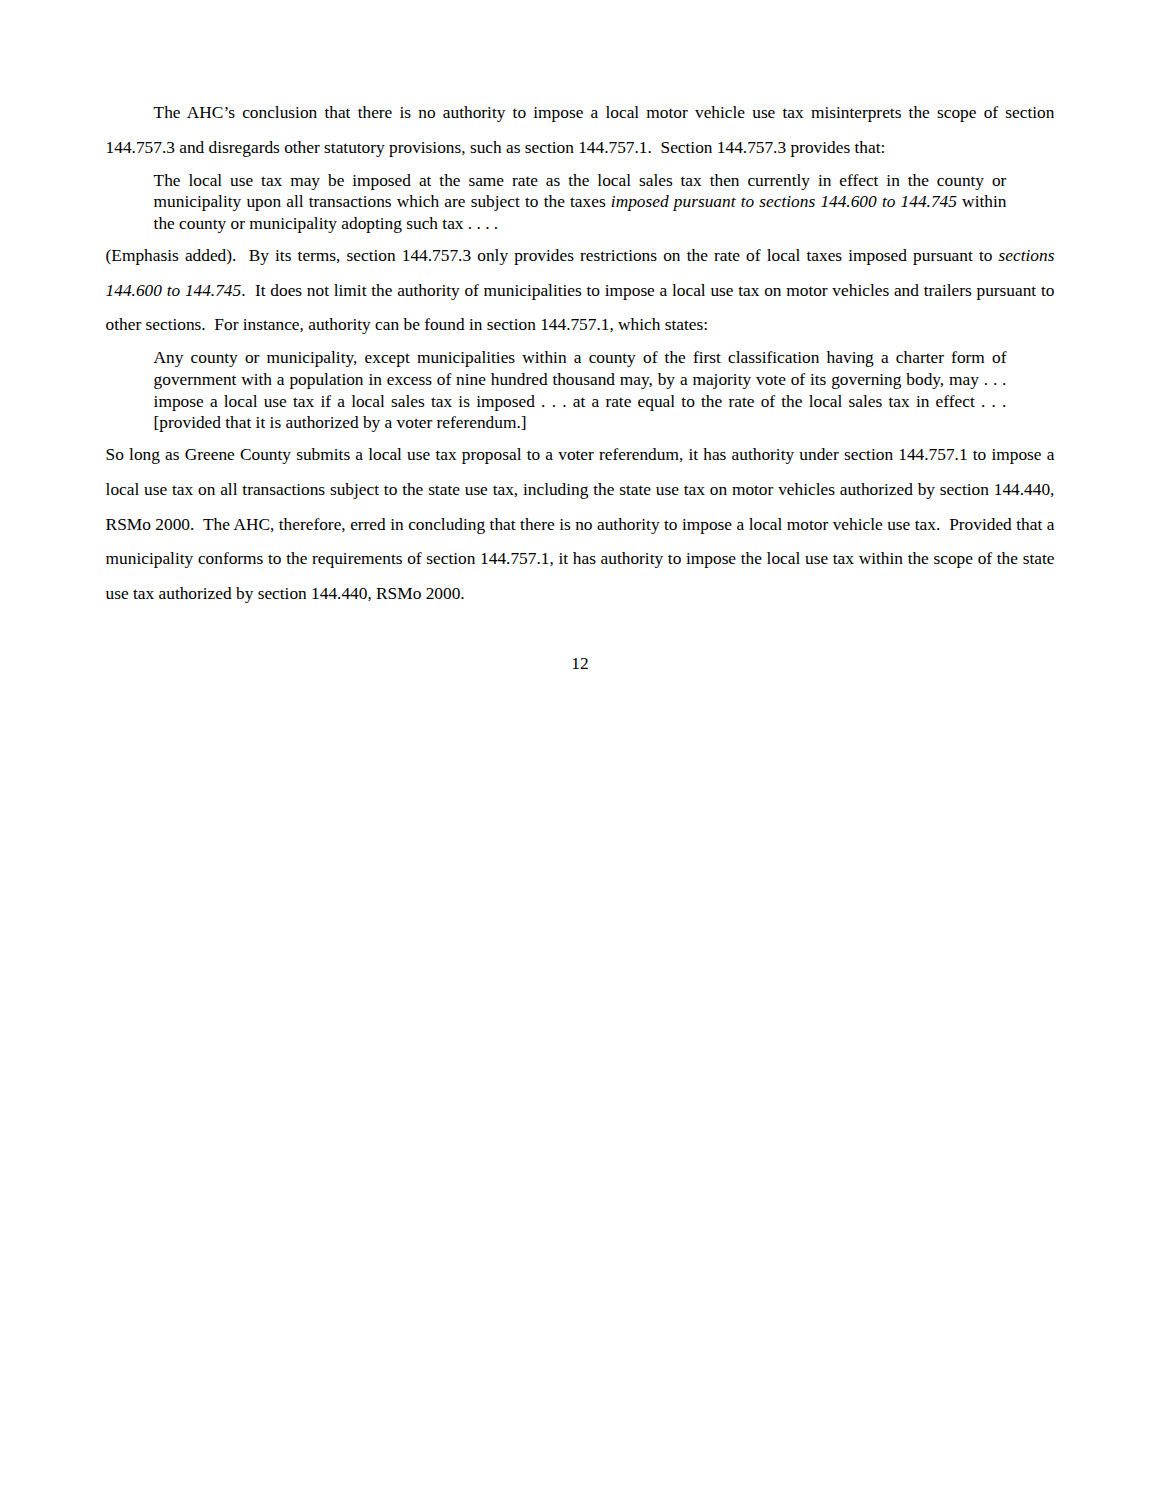The AHC’s conclusion that there is no authority to impose a local motor vehicle use tax misinterprets the scope of section 144.757.3 and disregards other statutory provisions, such as section 144.757.1. Section 144.757.3 provides that:
The local use tax may be imposed at the same rate as the local sales tax then currently in effect in the county or municipality upon all transactions which are subject to the taxes imposed pursuant to sections 144.600 to 144.745 within the county or municipality adopting such tax . . . .
(Emphasis added). By its terms, section 144.757.3 only provides restrictions on the rate of local taxes imposed pursuant to sections 144.600 to 144.745. It does not limit the authority of municipalities to impose a local use tax on motor vehicles and trailers pursuant to other sections. For instance, authority can be found in section 144.757.1, which states:
Any county or municipality, except municipalities within a county of the first classification having a charter form of government with a population in excess of nine hundred thousand may, by a majority vote of its governing body, may . . . impose a local use tax if a local sales tax is imposed . . . at a rate equal to the rate of the local sales tax in effect . . . [provided that it is authorized by a voter referendum.]
So long as Greene County submits a local use tax proposal to a voter referendum, it has authority under section 144.757.1 to impose a local use tax on all transactions subject to the state use tax, including the state use tax on motor vehicles authorized by section 144.440, RSMo 2000. The AHC, therefore, erred in concluding that there is no authority to impose a local motor vehicle use tax. Provided that a municipality conforms to the requirements of section 144.757.1, it has authority to impose the local use tax within the scope of the state use tax authorized by section 144.440, RSMo 2000.
12